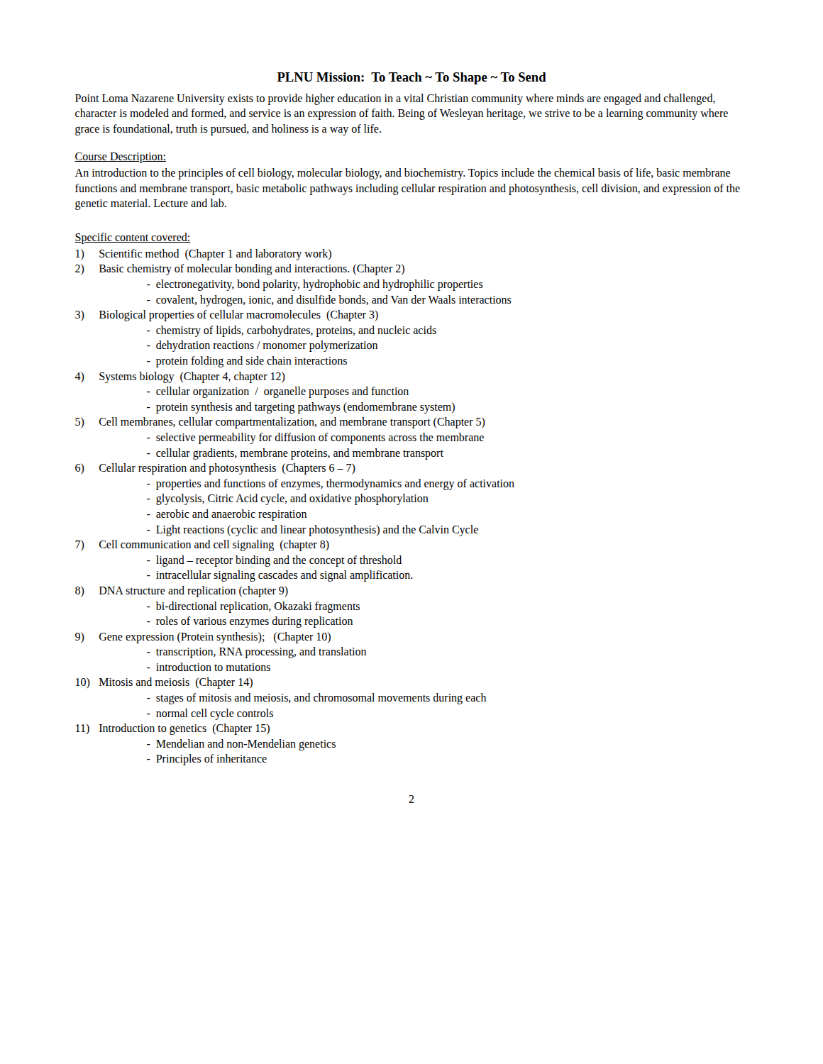PLNU Mission: To Teach ~ To Shape ~ To Send
Point Loma Nazarene University exists to provide higher education in a vital Christian community where minds are engaged and challenged, character is modeled and formed, and service is an expression of faith. Being of Wesleyan heritage, we strive to be a learning community where grace is foundational, truth is pursued, and holiness is a way of life.
Course Description:
An introduction to the principles of cell biology, molecular biology, and biochemistry. Topics include the chemical basis of life, basic membrane functions and membrane transport, basic metabolic pathways including cellular respiration and photosynthesis, cell division, and expression of the genetic material. Lecture and lab.
Specific content covered:
1) Scientific method (Chapter 1 and laboratory work)
2) Basic chemistry of molecular bonding and interactions. (Chapter 2)
electronegativity, bond polarity, hydrophobic and hydrophilic properties
covalent, hydrogen, ionic, and disulfide bonds, and Van der Waals interactions
3) Biological properties of cellular macromolecules (Chapter 3)
chemistry of lipids, carbohydrates, proteins, and nucleic acids
dehydration reactions / monomer polymerization
protein folding and side chain interactions
4) Systems biology (Chapter 4, chapter 12)
cellular organization / organelle purposes and function
protein synthesis and targeting pathways (endomembrane system)
5) Cell membranes, cellular compartmentalization, and membrane transport (Chapter 5)
selective permeability for diffusion of components across the membrane
cellular gradients, membrane proteins, and membrane transport
6) Cellular respiration and photosynthesis (Chapters 6 – 7)
properties and functions of enzymes, thermodynamics and energy of activation
glycolysis, Citric Acid cycle, and oxidative phosphorylation
aerobic and anaerobic respiration
Light reactions (cyclic and linear photosynthesis) and the Calvin Cycle
7) Cell communication and cell signaling (chapter 8)
ligand – receptor binding and the concept of threshold
intracellular signaling cascades and signal amplification.
8) DNA structure and replication (chapter 9)
bi-directional replication, Okazaki fragments
roles of various enzymes during replication
9) Gene expression (Protein synthesis); (Chapter 10)
transcription, RNA processing, and translation
introduction to mutations
10) Mitosis and meiosis (Chapter 14)
stages of mitosis and meiosis, and chromosomal movements during each
normal cell cycle controls
11) Introduction to genetics (Chapter 15)
Mendelian and non-Mendelian genetics
Principles of inheritance
2